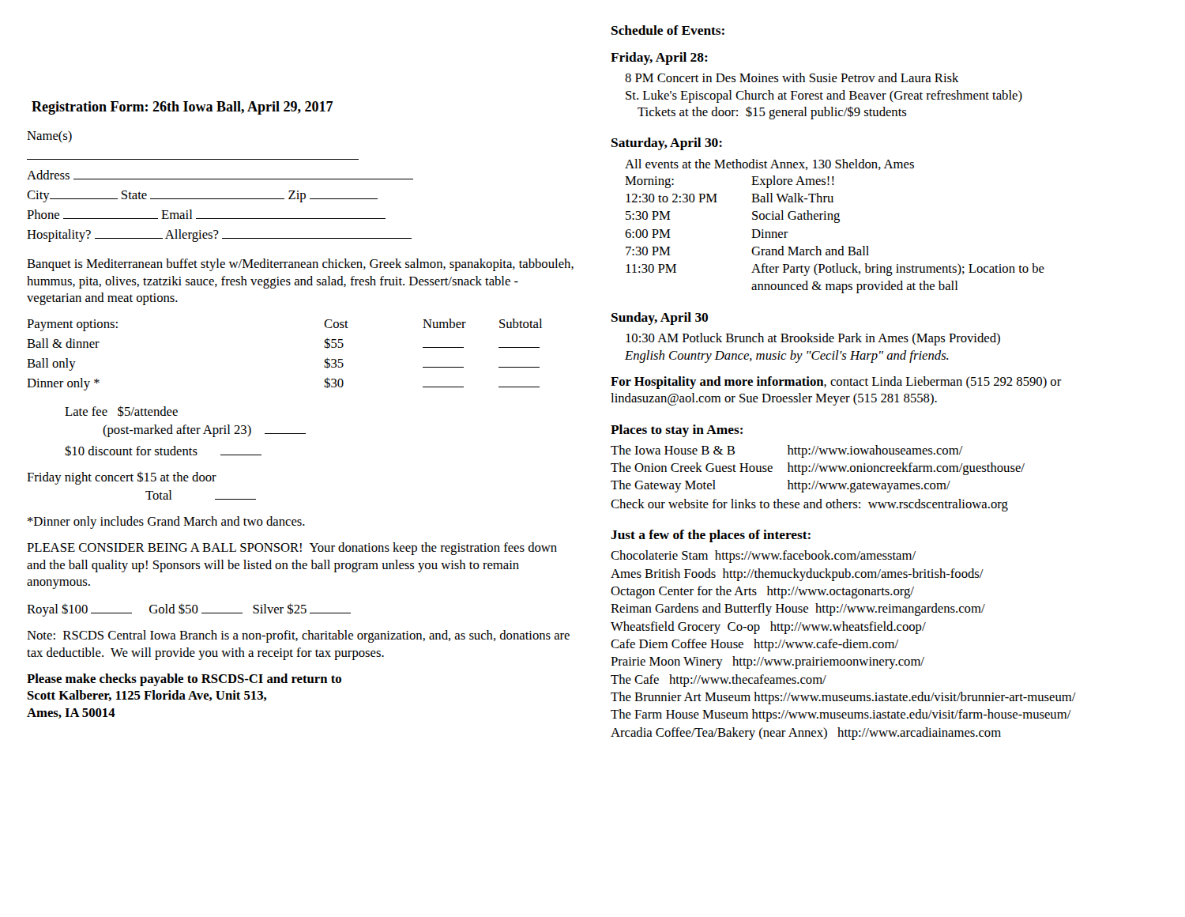Registration Form: 26th Iowa Ball, April 29, 2017
Name(s)
Address
City State Zip
Phone Email
Hospitality? Allergies?
Banquet is Mediterranean buffet style w/Mediterranean chicken, Greek salmon, spanakopita, tabbouleh, hummus, pita, olives, tzatziki sauce, fresh veggies and salad, fresh fruit. Dessert/snack table - vegetarian and meat options.
| Payment options: | Cost | Number | Subtotal |
| Ball & dinner | $55 | | |
| Ball only | $35 | | |
| Dinner only * | $30 | | |
Late fee $5/attendee
(post-marked after April 23)
$10 discount for students
Friday night concert $15 at the door
Total
*Dinner only includes Grand March and two dances.
PLEASE CONSIDER BEING A BALL SPONSOR! Your donations keep the registration fees down and the ball quality up! Sponsors will be listed on the ball program unless you wish to remain anonymous.
Royal $100 Gold $50 Silver $25
Note: RSCDS Central Iowa Branch is a non-profit, charitable organization, and, as such, donations are tax deductible. We will provide you with a receipt for tax purposes.
Please make checks payable to RSCDS-CI and return to
Scott Kalberer, 1125 Florida Ave, Unit 513,
Ames, IA 50014
Schedule of Events:
Friday, April 28:
8 PM Concert in Des Moines with Susie Petrov and Laura Risk
St. Luke's Episcopal Church at Forest and Beaver (Great refreshment table)
Tickets at the door: $15 general public/$9 students
Saturday, April 30:
All events at the Methodist Annex, 130 Sheldon, Ames
| Morning: | Explore Ames!! |
| 12:30 to 2:30 PM | Ball Walk-Thru |
| 5:30 PM | Social Gathering |
| 6:00 PM | Dinner |
| 7:30 PM | Grand March and Ball |
| 11:30 PM | After Party (Potluck, bring instruments); Location to be announced & maps provided at the ball |
Sunday, April 30
10:30 AM Potluck Brunch at Brookside Park in Ames (Maps Provided)
English Country Dance, music by "Cecil's Harp" and friends.
For Hospitality and more information, contact Linda Lieberman (515 292 8590) or lindasuzan@aol.com or Sue Droessler Meyer (515 281 8558).
Places to stay in Ames:
| The Iowa House B & B | http://www.iowahouseames.com/ |
| The Onion Creek Guest House | http://www.onioncreekfarm.com/guesthouse/ |
| The Gateway Motel | http://www.gatewayames.com/ |
Check our website for links to these and others: www.rscdscentraliowa.org
Just a few of the places of interest:
Chocolaterie Stam https://www.facebook.com/amesstam/
Ames British Foods http://themuckyduckpub.com/ames-british-foods/
Octagon Center for the Arts http://www.octagonarts.org/
Reiman Gardens and Butterfly House http://www.reimangardens.com/
Wheatsfield Grocery Co-op http://www.wheatsfield.coop/
Cafe Diem Coffee House http://www.cafe-diem.com/
Prairie Moon Winery http://www.prairiemoonwinery.com/
The Cafe http://www.thecafeames.com/
The Brunnier Art Museum https://www.museums.iastate.edu/visit/brunnier-art-museum/
The Farm House Museum https://www.museums.iastate.edu/visit/farm-house-museum/
Arcadia Coffee/Tea/Bakery (near Annex) http://www.arcadiainames.com